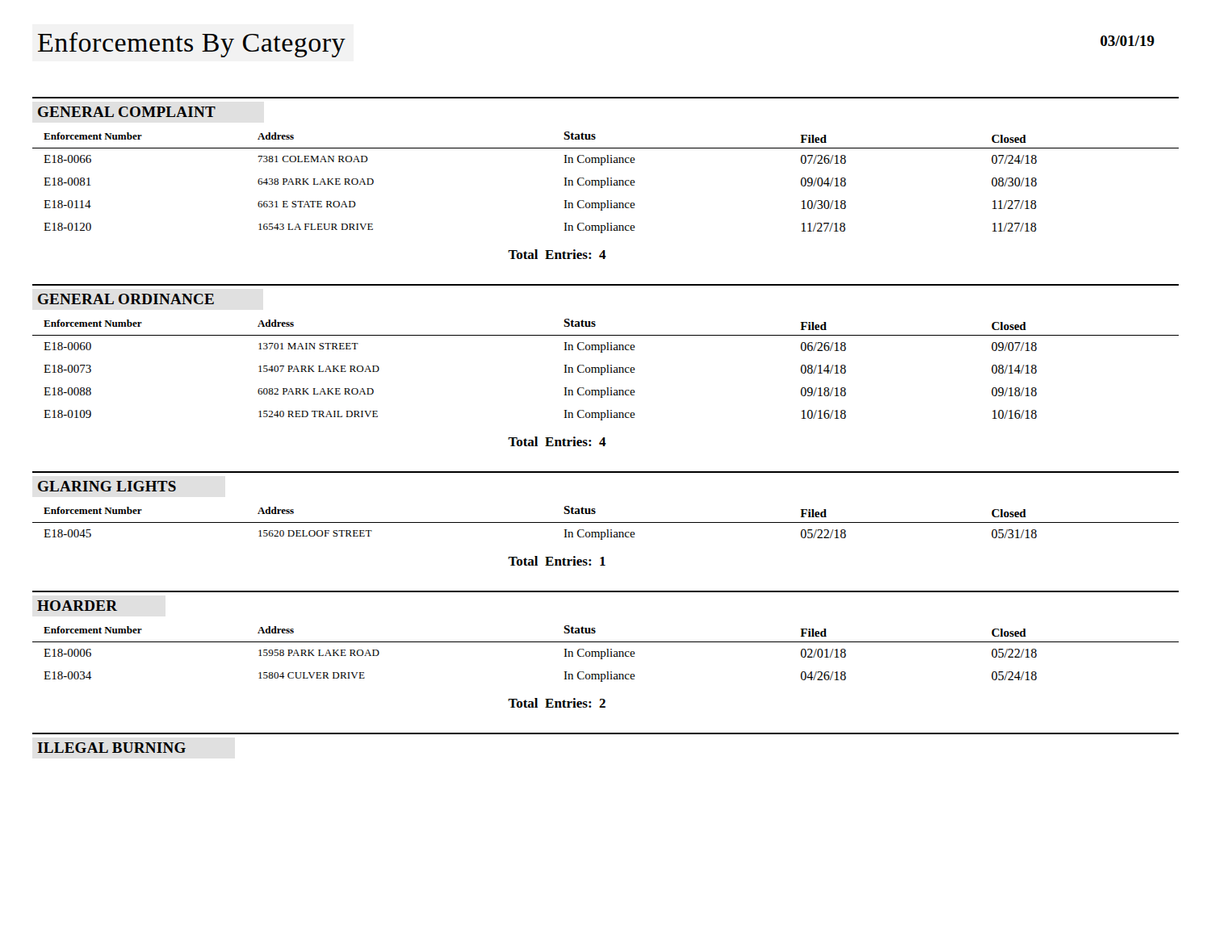Enforcements By Category
03/01/19
GENERAL COMPLAINT
| Enforcement Number | Address | Status | Filed | Closed |
| --- | --- | --- | --- | --- |
| E18-0066 | 7381 COLEMAN ROAD | In Compliance | 07/26/18 | 07/24/18 |
| E18-0081 | 6438 PARK LAKE ROAD | In Compliance | 09/04/18 | 08/30/18 |
| E18-0114 | 6631 E STATE ROAD | In Compliance | 10/30/18 | 11/27/18 |
| E18-0120 | 16543 LA FLEUR DRIVE | In Compliance | 11/27/18 | 11/27/18 |
Total Entries: 4
GENERAL ORDINANCE
| Enforcement Number | Address | Status | Filed | Closed |
| --- | --- | --- | --- | --- |
| E18-0060 | 13701 MAIN STREET | In Compliance | 06/26/18 | 09/07/18 |
| E18-0073 | 15407 PARK LAKE ROAD | In Compliance | 08/14/18 | 08/14/18 |
| E18-0088 | 6082 PARK LAKE ROAD | In Compliance | 09/18/18 | 09/18/18 |
| E18-0109 | 15240 RED TRAIL DRIVE | In Compliance | 10/16/18 | 10/16/18 |
Total Entries: 4
GLARING LIGHTS
| Enforcement Number | Address | Status | Filed | Closed |
| --- | --- | --- | --- | --- |
| E18-0045 | 15620 DELOOF STREET | In Compliance | 05/22/18 | 05/31/18 |
Total Entries: 1
HOARDER
| Enforcement Number | Address | Status | Filed | Closed |
| --- | --- | --- | --- | --- |
| E18-0006 | 15958 PARK LAKE ROAD | In Compliance | 02/01/18 | 05/22/18 |
| E18-0034 | 15804 CULVER DRIVE | In Compliance | 04/26/18 | 05/24/18 |
Total Entries: 2
ILLEGAL BURNING